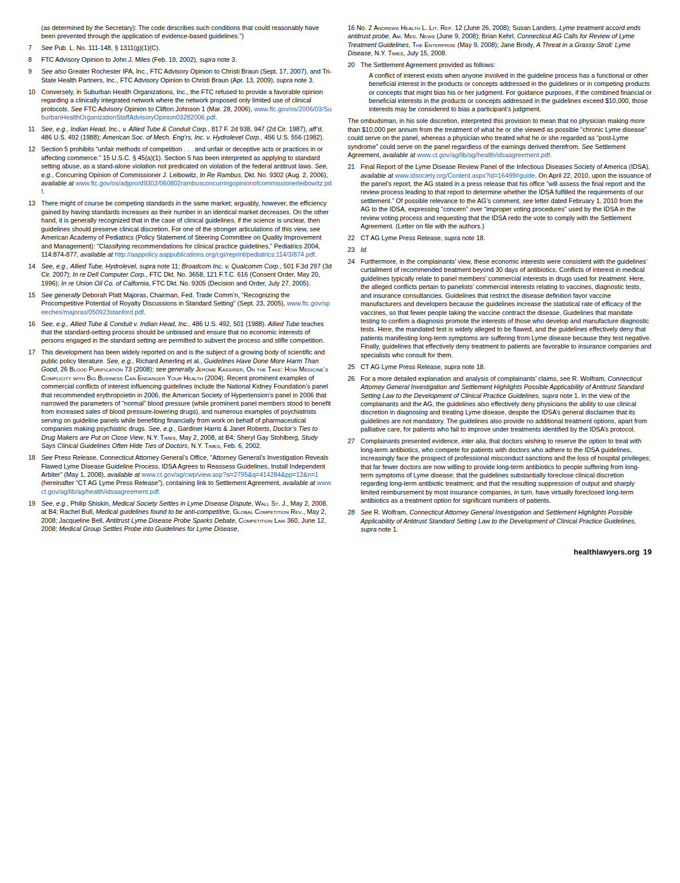(as determined by the Secretary): The code describes such conditions that could reasonably have been prevented through the application of evidence-based guidelines.”)
7 See Pub. L. No. 111-148, § 1311(g)(1)(C).
8 FTC Advisory Opinion to John J. Miles (Feb. 19, 2002), supra note 3.
9 See also Greater Rochester IPA, Inc., FTC Advisory Opinion to Christi Braun (Sept. 17, 2007), and Tri-State Health Partners, Inc., FTC Advisory Opinion to Christi Braun (Apr. 13, 2009), supra note 3.
10 Conversely, in Suburban Health Organizations, Inc., the FTC refused to provide a favorable opinion regarding a clinically integrated network where the network proposed only limited use of clinical protocols. See FTC Advisory Opinion to Clifton Johnson 1 (Mar. 28, 2006), www.ftc.gov/os/2006/03/SuburbanHealthOrganizationStaffAdvisoryOpinion03282006.pdf.
11 See, e.g., Indian Head, Inc., v. Allied Tube & Conduit Corp., 817 F. 2d 938, 947 (2d Cir. 1987), aff’d, 486 U.S. 492 (1988); American Soc. of Mech. Eng’rs, Inc. v. Hydrolevel Corp., 456 U.S. 556 (1982).
12 Section 5 prohibits “unfair methods of competition . . . and unfair or deceptive acts or practices in or affecting commerce.” 15 U.S.C. § 45(a)(1). Section 5 has been interpreted as applying to standard setting abuse, as a stand-alone violation not predicated on violation of the federal antitrust laws. See, e.g., Concurring Opinion of Commissioner J. Leibowitz, In Re Rambus, Dkt. No. 9302 (Aug. 2, 2006), available at www.ftc.gov/os/adjpro/d9302/060802rambusconcurringopinionofcommissionerleibowitz.pdf.
13 There might of course be competing standards in the same market; arguably, however, the efficiency gained by having standards increases as their number in an identical market decreases. On the other hand, it is generally recognized that in the case of clinical guidelines, if the science is unclear, then guidelines should preserve clinical discretion. For one of the stronger articulations of this view, see American Academy of Pediatrics (Policy Statement of Steering Committee on Quality Improvement and Management): “Classifying recommendations for clinical practice guidelines,” Pediatrics 2004, 114:874-877, available at http://aappolicy.aappublications.org/cgi/reprint/pediatrics;114/3/874.pdf.
14 See, e.g., Allied Tube, Hydrolevel, supra note 11; Broadcom Inc. v. Qualcomm Corp., 501 F.3d 297 (3d Cir. 2007); In re Dell Computer Corp., FTC Dkt. No. 3658, 121 F.T.C. 616 (Consent Order, May 20, 1996); In re Union Oil Co. of Calfornia, FTC Dkt. No. 9305 (Decision and Order, July 27, 2005).
15 See generally Deborah Platt Majoras, Chairman, Fed. Trade Comm’n, “Recognizing the Procompetitive Potential of Royalty Discussions in Standard Setting” (Sept. 23, 2005), www.ftc.gov/speeches/majoras/050923stanford.pdf.
16 See, e.g., Allied Tube & Conduit v. Indian Head, Inc., 486 U.S. 492, 501 (1988). Allied Tube teaches that the standard-setting process should be unbiased and ensure that no economic interests of persons engaged in the standard setting are permitted to subvert the process and stifle competition.
17 This development has been widely reported on and is the subject of a growing body of scientific and public policy literature. See, e.g., Richard Amerling et al., Guidelines Have Done More Harm Than Good, 26 Blood Purification 73 (2008); see generally Jerome Kassirer, On the Take: How Medicine’s Complicity with Big Business Can Endanger Your Health (2004). Recent prominent examples of commercial conflicts of interest influencing guidelines include the National Kidney Foundation’s panel that recommended erythropoietin in 2006, the American Society of Hypertension’s panel in 2006 that narrowed the parameters of “normal” blood pressure (while prominent panel members stood to benefit from increased sales of blood pressure-lowering drugs), and numerous examples of psychiatrists serving on guideline panels while benefiting financially from work on behalf of pharmaceutical companies making psychiatric drugs. See, e.g., Gardiner Harris & Janet Roberts, Doctor’s Ties to Drug Makers are Put on Close View, N.Y. Times, May 2, 2008, at B4; Sheryl Gay Stohlberg, Study Says Clinical Guidelines Often Hide Ties of Doctors, N.Y. Times, Feb. 6, 2002.
18 See Press Release, Connecticut Attorney General’s Office, “Attorney General’s Investigation Reveals Flawed Lyme Disease Guideline Process, IDSA Agrees to Reassess Guidelines, Install Independent Arbiter” (May 1, 2008), available at www.ct.gov/ag/cwp/view.asp?a=2795&q=414284&pp=12&n=1 (hereinafter “CT AG Lyme Press Release”), containing link to Settlement Agreement, available at www.ct.gov/ag/lib/ag/health/idsaagreement.pdf.
19 See, e.g., Philip Shiskin, Medical Society Settles in Lyme Disease Dispute, Wall St. J., May 2, 2008, at B4; Rachel Bull, Medical guidelines found to be anti-competitive, Global Competition Rev., May 2, 2008; Jacqueline Bell, Antitrust Lyme Disease Probe Sparks Debate, Competition Law 360, June 12, 2008; Medical Group Settles Probe into Guidelines for Lyme Disease,
16 No. 2 Andrews Health L. Lit. Rep. 12 (June 26, 2008); Susan Landers, Lyme treatment accord ends antitrust probe, Am. Med. News (June 9, 2008); Brian Kehrl, Connecticut AG Calls for Review of Lyme Treatment Guidelines, The Enterprise (May 9, 2008); Jane Brody, A Threat in a Grassy Stroll: Lyme Disease, N.Y. Times, July 15, 2008.
20 The Settlement Agreement provided as follows: A conflict of interest exists when anyone involved in the guideline process has a functional or other beneficial interest in the products or concepts addressed in the guidelines or in competing products or concepts that might bias his or her judgment. For guidance purposes, if the combined financial or beneficial interests in the products or concepts addressed in the guidelines exceed $10,000, those interests may be considered to bias a participant’s judgment.
The ombudsman, in his sole discretion, interpreted this provision to mean that no physician making more than $10,000 per annum from the treatment of what he or she viewed as possible “chronic Lyme disease” could serve on the panel, whereas a physician who treated what he or she regarded as “post-Lyme syndrome” could serve on the panel regardless of the earnings derived therefrom. See Settlement Agreement, available at www.ct.gov/ag/lib/ag/health/idsaagreement.pdf.
21 Final Report of the Lyme Disease Review Panel of the Infectious Diseases Society of America (IDSA), available at www.idsociety.org/Content.aspx?id=16499#guide. On April 22, 2010, upon the issuance of the panel’s report, the AG stated in a press release that his office “will assess the final report and the review process leading to that report to determine whether the IDSA fulfilled the requirements of our settlement.” Of possible relevance to the AG’s comment, see letter dated February 1, 2010 from the AG to the IDSA, expressing “concern” over “improper voting procedures” used by the IDSA in the review voting process and requesting that the IDSA redo the vote to comply with the Settlement Agreement. (Letter on file with the authors.)
22 CT AG Lyme Press Release, supra note 18.
23 Id.
24 Furthermore, in the complainants’ view, these economic interests were consistent with the guidelines’ curtailment of recommended treatment beyond 30 days of antibiotics. Conflicts of interest in medical guidelines typically relate to panel members’ commercial interests in drugs used for treatment. Here, the alleged conflicts pertain to panelists’ commercial interests relating to vaccines, diagnostic tests, and insurance consultancies. Guidelines that restrict the disease definition favor vaccine manufacturers and developers because the guidelines increase the statistical rate of efficacy of the vaccines, so that fewer people taking the vaccine contract the disease. Guidelines that mandate testing to confirm a diagnosis promote the interests of those who develop and manufacture diagnostic tests. Here, the mandated test is widely alleged to be flawed, and the guidelines effectively deny that patients manifesting long-term symptoms are suffering from Lyme disease because they test negative. Finally, guidelines that effectively deny treatment to patients are favorable to insurance companies and specialists who consult for them.
25 CT AG Lyme Press Release, supra note 18.
26 For a more detailed explanation and analysis of complainants’ claims, see R. Wolfram, Connecticut Attorney General Investigation and Settlement Highlights Possible Applicability of Antitrust Standard Setting Law to the Development of Clinical Practice Guidelines, supra note 1. In the view of the complainants and the AG, the guidelines also effectively deny physicians the ability to use clinical discretion in diagnosing and treating Lyme disease, despite the IDSA’s general disclaimer that its guidelines are not mandatory. The guidelines also provide no additional treatment options, apart from palliative care, for patients who fail to improve under treatments identified by the IDSA’s protocol.
27 Complainants presented evidence, inter alia, that doctors wishing to reserve the option to treat with long-term antibiotics, who compete for patients with doctors who adhere to the IDSA guidelines, increasingly face the prospect of professional misconduct sanctions and the loss of hospital privileges; that far fewer doctors are now willing to provide long-term antibiotics to people suffering from long-term symptoms of Lyme disease; that the guidelines substantially foreclose clinical discretion regarding long-term antibiotic treatment; and that the resulting suppression of output and sharply limited reimbursement by most insurance companies, in turn, have virtually foreclosed long-term antibiotics as a treatment option for significant numbers of patients.
28 See R. Wolfram, Connecticut Attorney General Investigation and Settlement Highlights Possible Applicability of Antitrust Standard Setting Law to the Development of Clinical Practice Guidelines, supra note 1.
healthlawyers.org19